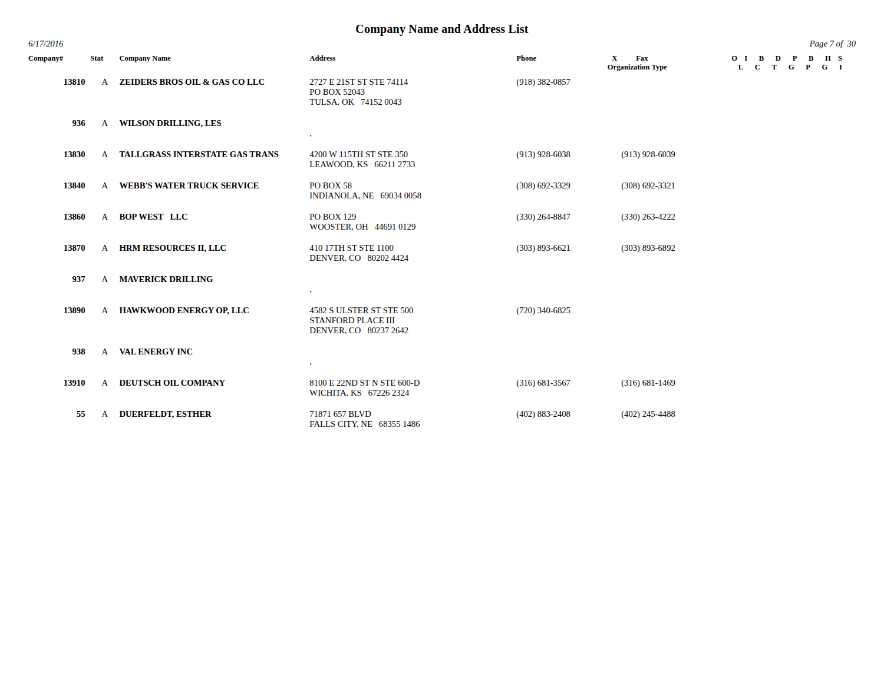Company Name and Address List
6/17/2016 Page 7 of 30
| Company# | Stat | Company Name | Address | Phone | X Fax Organization Type | O I B D P B H S L C T G P G I |
| --- | --- | --- | --- | --- | --- | --- |
| 13810 | A | ZEIDERS BROS OIL & GAS CO LLC | 2727 E 21ST ST STE 74114 PO BOX 52043 TULSA, OK 74152 0043 | (918) 382-0857 | | |
| 936 | A | WILSON DRILLING, LES | , | | | |
| 13830 | A | TALLGRASS INTERSTATE GAS TRANS | 4200 W 115TH ST STE 350 LEAWOOD, KS 66211 2733 | (913) 928-6038 | (913) 928-6039 | |
| 13840 | A | WEBB'S WATER TRUCK SERVICE | PO BOX 58 INDIANOLA, NE 69034 0058 | (308) 692-3329 | (308) 692-3321 | |
| 13860 | A | BOP WEST LLC | PO BOX 129 WOOSTER, OH 44691 0129 | (330) 264-8847 | (330) 263-4222 | |
| 13870 | A | HRM RESOURCES II, LLC | 410 17TH ST STE 1100 DENVER, CO 80202 4424 | (303) 893-6621 | (303) 893-6892 | |
| 937 | A | MAVERICK DRILLING | , | | | |
| 13890 | A | HAWKWOOD ENERGY OP, LLC | 4582 S ULSTER ST STE 500 STANFORD PLACE III DENVER, CO 80237 2642 | (720) 340-6825 | | |
| 938 | A | VAL ENERGY INC | , | | | |
| 13910 | A | DEUTSCH OIL COMPANY | 8100 E 22ND ST N STE 600-D WICHITA, KS 67226 2324 | (316) 681-3567 | (316) 681-1469 | |
| 55 | A | DUERFELDT, ESTHER | 71871 657 BLVD FALLS CITY, NE 68355 1486 | (402) 883-2408 | (402) 245-4488 | |